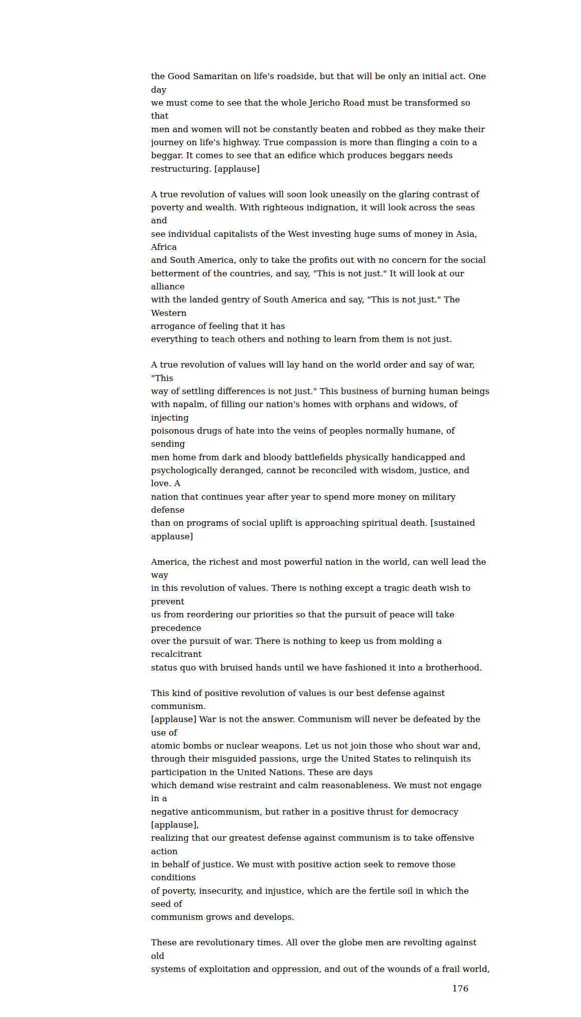the Good Samaritan on life's roadside, but that will be only an initial act. One day we must come to see that the whole Jericho Road must be transformed so that men and women will not be constantly beaten and robbed as they make their journey on life's highway. True compassion is more than flinging a coin to a beggar. It comes to see that an edifice which produces beggars needs restructuring. [applause]
A true revolution of values will soon look uneasily on the glaring contrast of poverty and wealth. With righteous indignation, it will look across the seas and see individual capitalists of the West investing huge sums of money in Asia, Africa and South America, only to take the profits out with no concern for the social betterment of the countries, and say, "This is not just." It will look at our alliance with the landed gentry of South America and say, "This is not just." The Western arrogance of feeling that it has everything to teach others and nothing to learn from them is not just.
A true revolution of values will lay hand on the world order and say of war, "This way of settling differences is not just." This business of burning human beings with napalm, of filling our nation's homes with orphans and widows, of injecting poisonous drugs of hate into the veins of peoples normally humane, of sending men home from dark and bloody battlefields physically handicapped and psychologically deranged, cannot be reconciled with wisdom, justice, and love. A nation that continues year after year to spend more money on military defense than on programs of social uplift is approaching spiritual death. [sustained applause]
America, the richest and most powerful nation in the world, can well lead the way in this revolution of values. There is nothing except a tragic death wish to prevent us from reordering our priorities so that the pursuit of peace will take precedence over the pursuit of war. There is nothing to keep us from molding a recalcitrant status quo with bruised hands until we have fashioned it into a brotherhood.
This kind of positive revolution of values is our best defense against communism. [applause] War is not the answer. Communism will never be defeated by the use of atomic bombs or nuclear weapons. Let us not join those who shout war and, through their misguided passions, urge the United States to relinquish its participation in the United Nations. These are days which demand wise restraint and calm reasonableness. We must not engage in a negative anticommunism, but rather in a positive thrust for democracy [applause], realizing that our greatest defense against communism is to take offensive action in behalf of justice. We must with positive action seek to remove those conditions of poverty, insecurity, and injustice, which are the fertile soil in which the seed of communism grows and develops.
These are revolutionary times. All over the globe men are revolting against old systems of exploitation and oppression, and out of the wounds of a frail world,
176